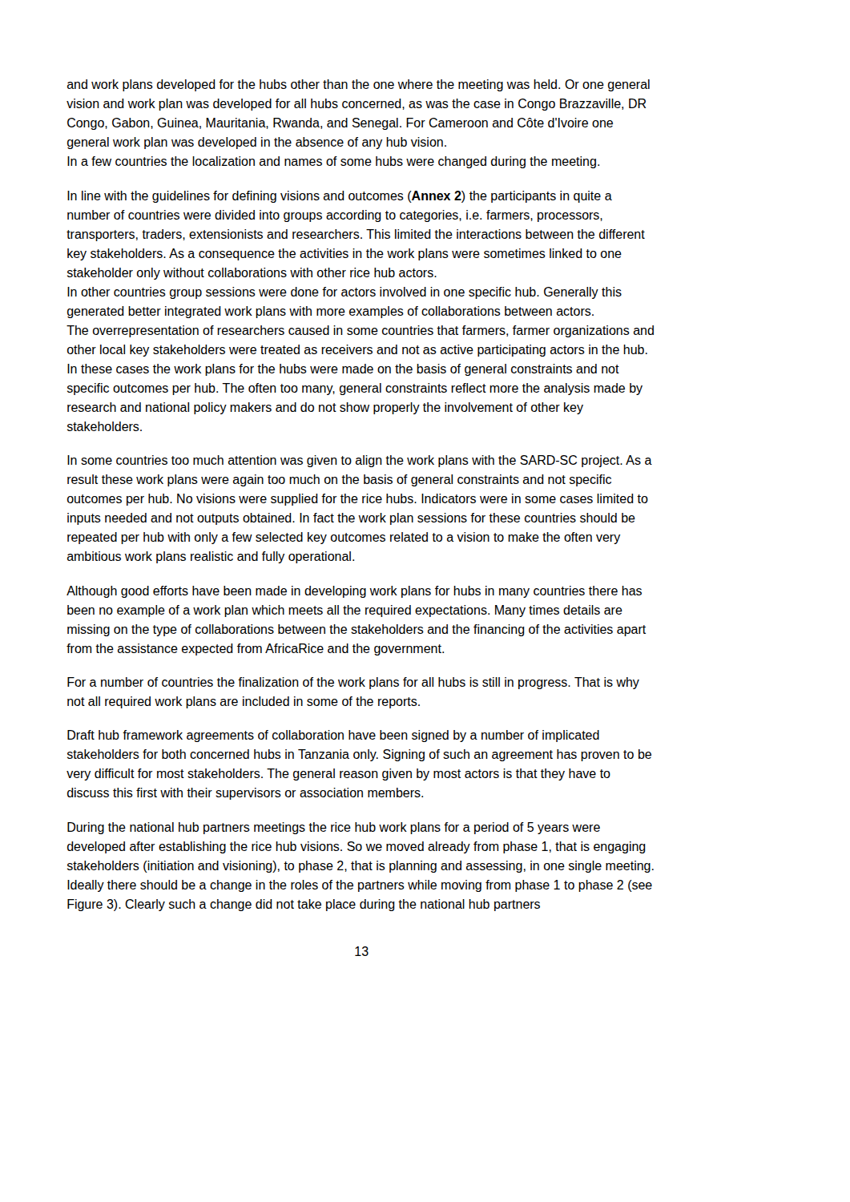and work plans developed for the hubs other than the one where the meeting was held. Or one general vision and work plan was developed for all hubs concerned, as was the case in Congo Brazzaville, DR Congo, Gabon, Guinea, Mauritania, Rwanda, and Senegal. For Cameroon and Côte d'Ivoire one general work plan was developed in the absence of any hub vision.
In a few countries the localization and names of some hubs were changed during the meeting.
In line with the guidelines for defining visions and outcomes (Annex 2) the participants in quite a number of countries were divided into groups according to categories, i.e. farmers, processors, transporters, traders, extensionists and researchers. This limited the interactions between the different key stakeholders. As a consequence the activities in the work plans were sometimes linked to one stakeholder only without collaborations with other rice hub actors.
In other countries group sessions were done for actors involved in one specific hub. Generally this generated better integrated work plans with more examples of collaborations between actors.
The overrepresentation of researchers caused in some countries that farmers, farmer organizations and other local key stakeholders were treated as receivers and not as active participating actors in the hub. In these cases the work plans for the hubs were made on the basis of general constraints and not specific outcomes per hub. The often too many, general constraints reflect more the analysis made by research and national policy makers and do not show properly the involvement of other key stakeholders.
In some countries too much attention was given to align the work plans with the SARD-SC project. As a result these work plans were again too much on the basis of general constraints and not specific outcomes per hub. No visions were supplied for the rice hubs. Indicators were in some cases limited to inputs needed and not outputs obtained. In fact the work plan sessions for these countries should be repeated per hub with only a few selected key outcomes related to a vision to make the often very ambitious work plans realistic and fully operational.
Although good efforts have been made in developing work plans for hubs in many countries there has been no example of a work plan which meets all the required expectations. Many times details are missing on the type of collaborations between the stakeholders and the financing of the activities apart from the assistance expected from AfricaRice and the government.
For a number of countries the finalization of the work plans for all hubs is still in progress. That is why not all required work plans are included in some of the reports.
Draft hub framework agreements of collaboration have been signed by a number of implicated stakeholders for both concerned hubs in Tanzania only. Signing of such an agreement has proven to be very difficult for most stakeholders. The general reason given by most actors is that they have to discuss this first with their supervisors or association members.
During the national hub partners meetings the rice hub work plans for a period of 5 years were developed after establishing the rice hub visions. So we moved already from phase 1, that is engaging stakeholders (initiation and visioning), to phase 2, that is planning and assessing, in one single meeting. Ideally there should be a change in the roles of the partners while moving from phase 1 to phase 2 (see Figure 3). Clearly such a change did not take place during the national hub partners
13